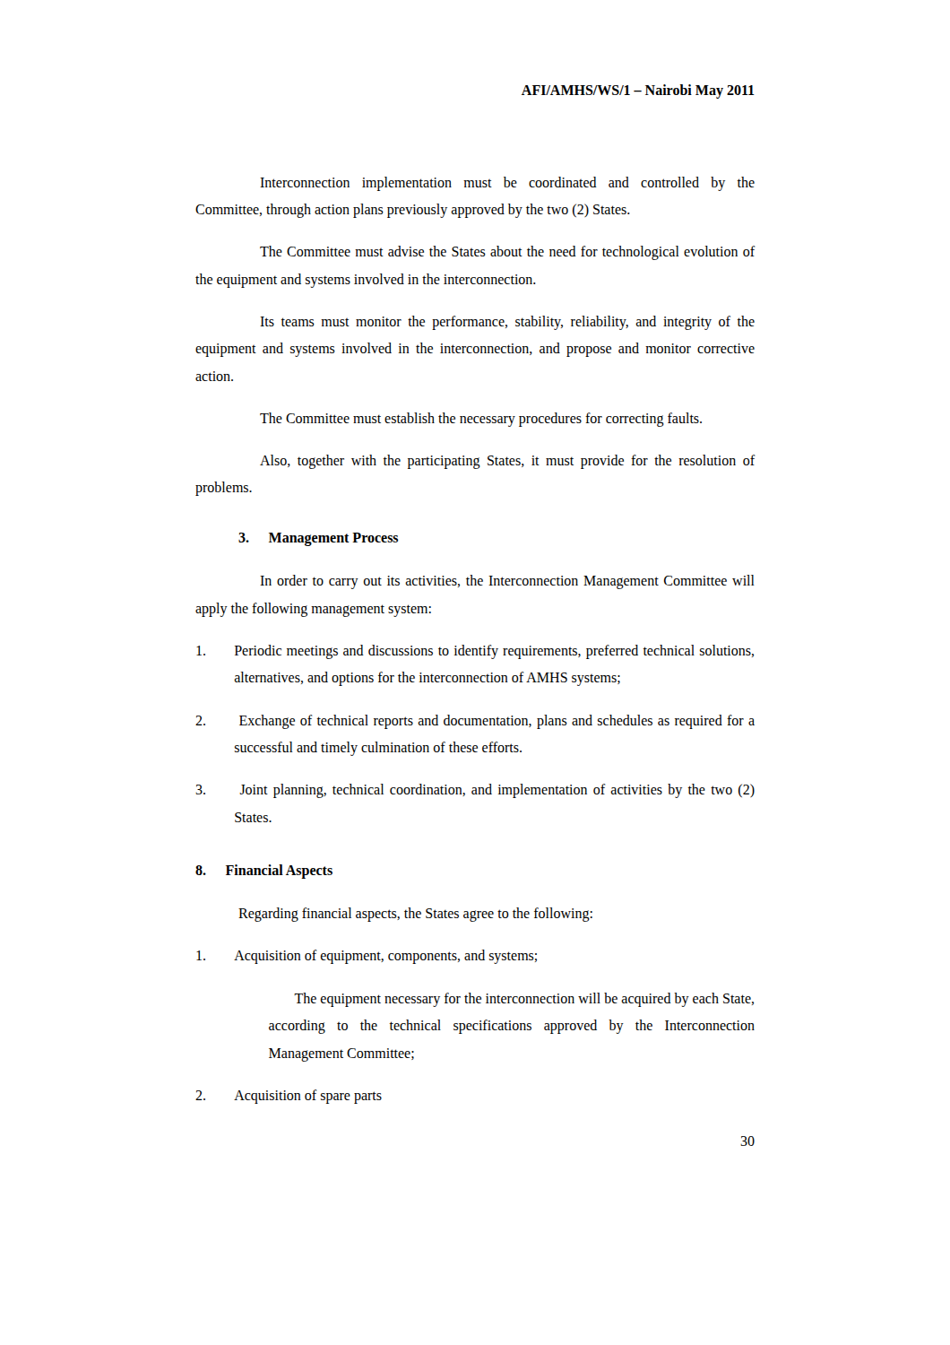AFI/AMHS/WS/1 – Nairobi May 2011
Interconnection implementation must be coordinated and controlled by the Committee, through action plans previously approved by the two (2) States.
The Committee must advise the States about the need for technological evolution of the equipment and systems involved in the interconnection.
Its teams must monitor the performance, stability, reliability, and integrity of the equipment and systems involved in the interconnection, and propose and monitor corrective action.
The Committee must establish the necessary procedures for correcting faults.
Also, together with the participating States, it must provide for the resolution of problems.
3. Management Process
In order to carry out its activities, the Interconnection Management Committee will apply the following management system:
1. Periodic meetings and discussions to identify requirements, preferred technical solutions, alternatives, and options for the interconnection of AMHS systems;
2. Exchange of technical reports and documentation, plans and schedules as required for a successful and timely culmination of these efforts.
3. Joint planning, technical coordination, and implementation of activities by the two (2) States.
8. Financial Aspects
Regarding financial aspects, the States agree to the following:
1. Acquisition of equipment, components, and systems;
The equipment necessary for the interconnection will be acquired by each State, according to the technical specifications approved by the Interconnection Management Committee;
2. Acquisition of spare parts
30